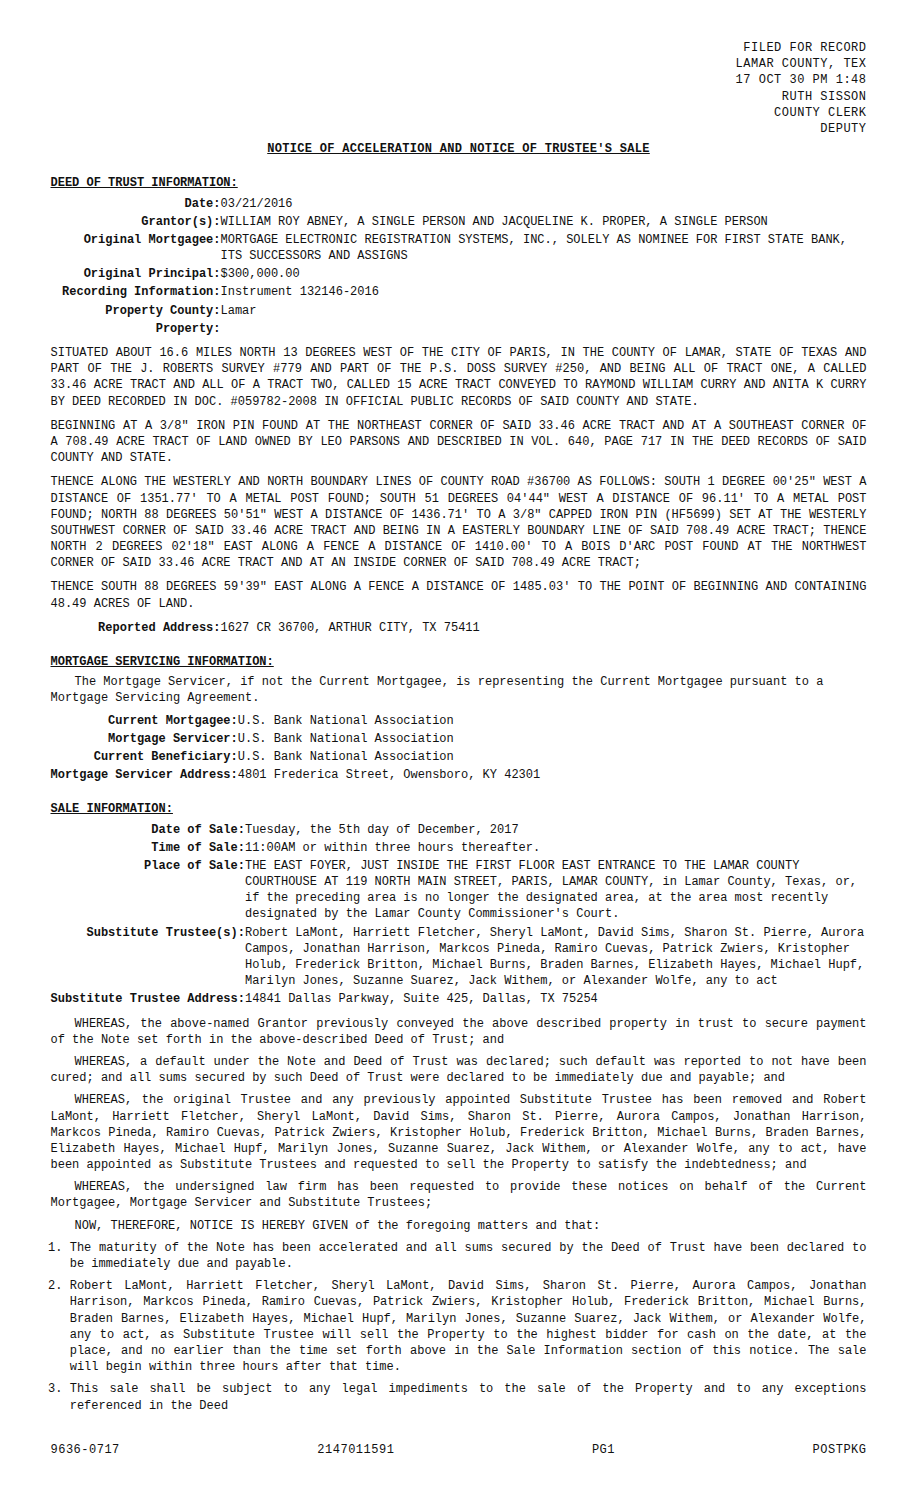FILED FOR RECORD LAMAR COUNTY, TEX 17 OCT 30 PM 1:48 RUTH SISSON COUNTY CLERK DEPUTY
NOTICE OF ACCELERATION AND NOTICE OF TRUSTEE'S SALE
DEED OF TRUST INFORMATION:
| Date: | 03/21/2016 |
| Grantor(s): | WILLIAM ROY ABNEY, A SINGLE PERSON AND JACQUELINE K. PROPER, A SINGLE PERSON |
| Original Mortgagee: | MORTGAGE ELECTRONIC REGISTRATION SYSTEMS, INC., SOLELY AS NOMINEE FOR FIRST STATE BANK, ITS SUCCESSORS AND ASSIGNS |
| Original Principal: | $300,000.00 |
| Recording Information: | Instrument 132146-2016 |
| Property County: | Lamar |
| Property: | |
SITUATED ABOUT 16.6 MILES NORTH 13 DEGREES WEST OF THE CITY OF PARIS, IN THE COUNTY OF LAMAR, STATE OF TEXAS AND PART OF THE J. ROBERTS SURVEY #779 AND PART OF THE P.S. DOSS SURVEY #250, AND BEING ALL OF TRACT ONE, A CALLED 33.46 ACRE TRACT AND ALL OF A TRACT TWO, CALLED 15 ACRE TRACT CONVEYED TO RAYMOND WILLIAM CURRY AND ANITA K CURRY BY DEED RECORDED IN DOC. #059782-2008 IN OFFICIAL PUBLIC RECORDS OF SAID COUNTY AND STATE.
BEGINNING AT A 3/8" IRON PIN FOUND AT THE NORTHEAST CORNER OF SAID 33.46 ACRE TRACT AND AT A SOUTHEAST CORNER OF A 708.49 ACRE TRACT OF LAND OWNED BY LEO PARSONS AND DESCRIBED IN VOL. 640, PAGE 717 IN THE DEED RECORDS OF SAID COUNTY AND STATE.
THENCE ALONG THE WESTERLY AND NORTH BOUNDARY LINES OF COUNTY ROAD #36700 AS FOLLOWS: SOUTH 1 DEGREE 00'25" WEST A DISTANCE OF 1351.77' TO A METAL POST FOUND; SOUTH 51 DEGREES 04'44" WEST A DISTANCE OF 96.11' TO A METAL POST FOUND; NORTH 88 DEGREES 50'51" WEST A DISTANCE OF 1436.71' TO A 3/8" CAPPED IRON PIN (HF5699) SET AT THE WESTERLY SOUTHWEST CORNER OF SAID 33.46 ACRE TRACT AND BEING IN A EASTERLY BOUNDARY LINE OF SAID 708.49 ACRE TRACT; THENCE NORTH 2 DEGREES 02'18" EAST ALONG A FENCE A DISTANCE OF 1410.00' TO A BOIS D'ARC POST FOUND AT THE NORTHWEST CORNER OF SAID 33.46 ACRE TRACT AND AT AN INSIDE CORNER OF SAID 708.49 ACRE TRACT;
THENCE SOUTH 88 DEGREES 59'39" EAST ALONG A FENCE A DISTANCE OF 1485.03' TO THE POINT OF BEGINNING AND CONTAINING 48.49 ACRES OF LAND.
| Reported Address: | 1627 CR 36700, ARTHUR CITY, TX 75411 |
MORTGAGE SERVICING INFORMATION:
The Mortgage Servicer, if not the Current Mortgagee, is representing the Current Mortgagee pursuant to a Mortgage Servicing Agreement.
| Current Mortgagee: | U.S. Bank National Association |
| Mortgage Servicer: | U.S. Bank National Association |
| Current Beneficiary: | U.S. Bank National Association |
| Mortgage Servicer Address: | 4801 Frederica Street, Owensboro, KY 42301 |
SALE INFORMATION:
| Date of Sale: | Tuesday, the 5th day of December, 2017 |
| Time of Sale: | 11:00AM or within three hours thereafter. |
| Place of Sale: | THE EAST FOYER, JUST INSIDE THE FIRST FLOOR EAST ENTRANCE TO THE LAMAR COUNTY COURTHOUSE AT 119 NORTH MAIN STREET, PARIS, LAMAR COUNTY, in Lamar County, Texas, or, if the preceding area is no longer the designated area, at the area most recently designated by the Lamar County Commissioner's Court. |
| Substitute Trustee(s): | Robert LaMont, Harriett Fletcher, Sheryl LaMont, David Sims, Sharon St. Pierre, Aurora Campos, Jonathan Harrison, Markcos Pineda, Ramiro Cuevas, Patrick Zwiers, Kristopher Holub, Frederick Britton, Michael Burns, Braden Barnes, Elizabeth Hayes, Michael Hupf, Marilyn Jones, Suzanne Suarez, Jack Withem, or Alexander Wolfe, any to act |
| Substitute Trustee Address: | 14841 Dallas Parkway, Suite 425, Dallas, TX 75254 |
WHEREAS, the above-named Grantor previously conveyed the above described property in trust to secure payment of the Note set forth in the above-described Deed of Trust; and
WHEREAS, a default under the Note and Deed of Trust was declared; such default was reported to not have been cured; and all sums secured by such Deed of Trust were declared to be immediately due and payable; and
WHEREAS, the original Trustee and any previously appointed Substitute Trustee has been removed and Robert LaMont, Harriett Fletcher, Sheryl LaMont, David Sims, Sharon St. Pierre, Aurora Campos, Jonathan Harrison, Markcos Pineda, Ramiro Cuevas, Patrick Zwiers, Kristopher Holub, Frederick Britton, Michael Burns, Braden Barnes, Elizabeth Hayes, Michael Hupf, Marilyn Jones, Suzanne Suarez, Jack Withem, or Alexander Wolfe, any to act, have been appointed as Substitute Trustees and requested to sell the Property to satisfy the indebtedness; and
WHEREAS, the undersigned law firm has been requested to provide these notices on behalf of the Current Mortgagee, Mortgage Servicer and Substitute Trustees;
NOW, THEREFORE, NOTICE IS HEREBY GIVEN of the foregoing matters and that:
The maturity of the Note has been accelerated and all sums secured by the Deed of Trust have been declared to be immediately due and payable.
Robert LaMont, Harriett Fletcher, Sheryl LaMont, David Sims, Sharon St. Pierre, Aurora Campos, Jonathan Harrison, Markcos Pineda, Ramiro Cuevas, Patrick Zwiers, Kristopher Holub, Frederick Britton, Michael Burns, Braden Barnes, Elizabeth Hayes, Michael Hupf, Marilyn Jones, Suzanne Suarez, Jack Withem, or Alexander Wolfe, any to act, as Substitute Trustee will sell the Property to the highest bidder for cash on the date, at the place, and no earlier than the time set forth above in the Sale Information section of this notice. The sale will begin within three hours after that time.
This sale shall be subject to any legal impediments to the sale of the Property and to any exceptions referenced in the Deed
9636-0717 2147011591 PG1 POSTPKG